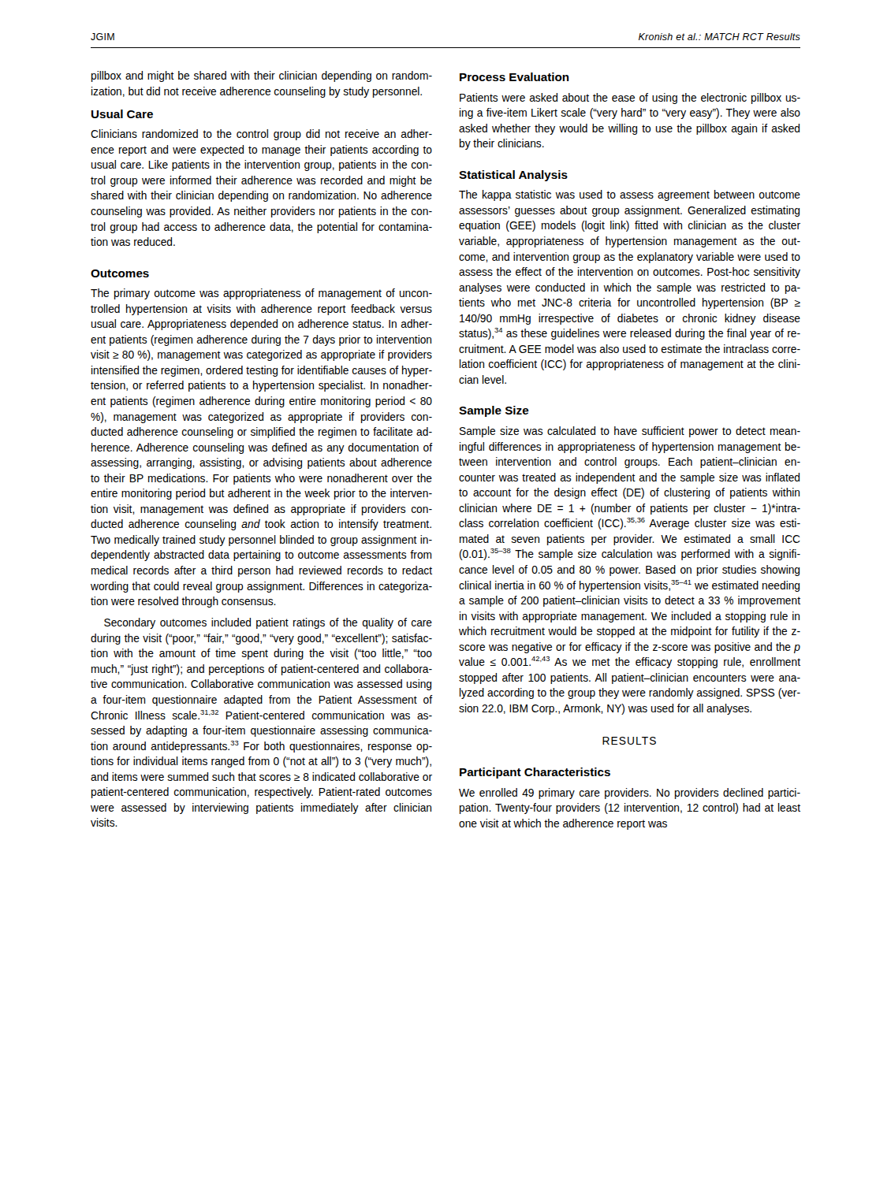JGIM Kronish et al.: MATCH RCT Results
pillbox and might be shared with their clinician depending on randomization, but did not receive adherence counseling by study personnel.
Usual Care
Clinicians randomized to the control group did not receive an adherence report and were expected to manage their patients according to usual care. Like patients in the intervention group, patients in the control group were informed their adherence was recorded and might be shared with their clinician depending on randomization. No adherence counseling was provided. As neither providers nor patients in the control group had access to adherence data, the potential for contamination was reduced.
Outcomes
The primary outcome was appropriateness of management of uncontrolled hypertension at visits with adherence report feedback versus usual care. Appropriateness depended on adherence status. In adherent patients (regimen adherence during the 7 days prior to intervention visit ≥ 80 %), management was categorized as appropriate if providers intensified the regimen, ordered testing for identifiable causes of hypertension, or referred patients to a hypertension specialist. In nonadherent patients (regimen adherence during entire monitoring period < 80 %), management was categorized as appropriate if providers conducted adherence counseling or simplified the regimen to facilitate adherence. Adherence counseling was defined as any documentation of assessing, arranging, assisting, or advising patients about adherence to their BP medications. For patients who were nonadherent over the entire monitoring period but adherent in the week prior to the intervention visit, management was defined as appropriate if providers conducted adherence counseling and took action to intensify treatment. Two medically trained study personnel blinded to group assignment independently abstracted data pertaining to outcome assessments from medical records after a third person had reviewed records to redact wording that could reveal group assignment. Differences in categorization were resolved through consensus.
Secondary outcomes included patient ratings of the quality of care during the visit (“poor,” “fair,” “good,” “very good,” “excellent”); satisfaction with the amount of time spent during the visit (“too little,” “too much,” “just right”); and perceptions of patient-centered and collaborative communication. Collaborative communication was assessed using a four-item questionnaire adapted from the Patient Assessment of Chronic Illness scale.31,32 Patient-centered communication was assessed by adapting a four-item questionnaire assessing communication around antidepressants.33 For both questionnaires, response options for individual items ranged from 0 (“not at all”) to 3 (“very much”), and items were summed such that scores ≥ 8 indicated collaborative or patient-centered communication, respectively. Patient-rated outcomes were assessed by interviewing patients immediately after clinician visits.
Process Evaluation
Patients were asked about the ease of using the electronic pillbox using a five-item Likert scale (“very hard” to “very easy”). They were also asked whether they would be willing to use the pillbox again if asked by their clinicians.
Statistical Analysis
The kappa statistic was used to assess agreement between outcome assessors’ guesses about group assignment. Generalized estimating equation (GEE) models (logit link) fitted with clinician as the cluster variable, appropriateness of hypertension management as the outcome, and intervention group as the explanatory variable were used to assess the effect of the intervention on outcomes. Post-hoc sensitivity analyses were conducted in which the sample was restricted to patients who met JNC-8 criteria for uncontrolled hypertension (BP ≥ 140/90 mmHg irrespective of diabetes or chronic kidney disease status),34 as these guidelines were released during the final year of recruitment. A GEE model was also used to estimate the intraclass correlation coefficient (ICC) for appropriateness of management at the clinician level.
Sample Size
Sample size was calculated to have sufficient power to detect meaningful differences in appropriateness of hypertension management between intervention and control groups. Each patient–clinician encounter was treated as independent and the sample size was inflated to account for the design effect (DE) of clustering of patients within clinician where DE = 1 + (number of patients per cluster − 1)*intra-class correlation coefficient (ICC).35,36 Average cluster size was estimated at seven patients per provider. We estimated a small ICC (0.01).35–38 The sample size calculation was performed with a significance level of 0.05 and 80 % power. Based on prior studies showing clinical inertia in 60 % of hypertension visits,35–41 we estimated needing a sample of 200 patient–clinician visits to detect a 33 % improvement in visits with appropriate management. We included a stopping rule in which recruitment would be stopped at the midpoint for futility if the z-score was negative or for efficacy if the z-score was positive and the p value ≤ 0.001.42,43 As we met the efficacy stopping rule, enrollment stopped after 100 patients. All patient–clinician encounters were analyzed according to the group they were randomly assigned. SPSS (version 22.0, IBM Corp., Armonk, NY) was used for all analyses.
RESULTS
Participant Characteristics
We enrolled 49 primary care providers. No providers declined participation. Twenty-four providers (12 intervention, 12 control) had at least one visit at which the adherence report was